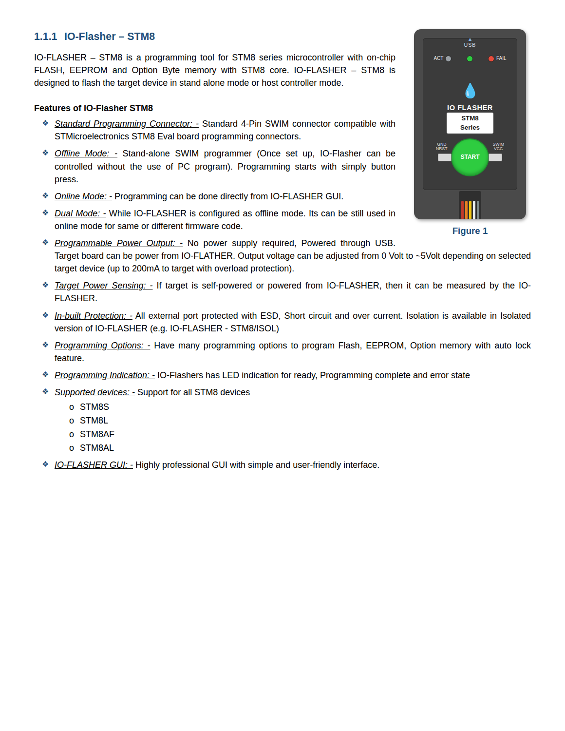▲
USB
ACT
FAIL
💧
IO FLASHER
STM8 Series
START
GND
NRST
SWIM
VCC
Figure 1
1.1.1 IO-Flasher – STM8
IO-FLASHER – STM8 is a programming tool for STM8 series microcontroller with on-chip FLASH, EEPROM and Option Byte memory with STM8 core. IO-FLASHER – STM8 is designed to flash the target device in stand alone mode or host controller mode.
Features of IO-Flasher STM8
Standard Programming Connector: - Standard 4-Pin SWIM connector compatible with STMicroelectronics STM8 Eval board programming connectors.
Offline Mode: - Stand-alone SWIM programmer (Once set up, IO-Flasher can be controlled without the use of PC program). Programming starts with simply button press.
Online Mode: - Programming can be done directly from IO-FLASHER GUI.
Dual Mode: - While IO-FLASHER is configured as offline mode. Its can be still used in online mode for same or different firmware code.
Programmable Power Output: - No power supply required, Powered through USB. Target board can be power from IO-FLATHER. Output voltage can be adjusted from 0 Volt to ~5Volt depending on selected target device (up to 200mA to target with overload protection).
Target Power Sensing: - If target is self-powered or powered from IO-FLASHER, then it can be measured by the IO-FLASHER.
In-built Protection: - All external port protected with ESD, Short circuit and over current. Isolation is available in Isolated version of IO-FLASHER (e.g. IO-FLASHER - STM8/ISOL)
Programming Options: - Have many programming options to program Flash, EEPROM, Option memory with auto lock feature.
Programming Indication: - IO-Flashers has LED indication for ready, Programming complete and error state
Supported devices: - Support for all STM8 devices
STM8S
STM8L
STM8AF
STM8AL
IO-FLASHER GUI: - Highly professional GUI with simple and user-friendly interface.